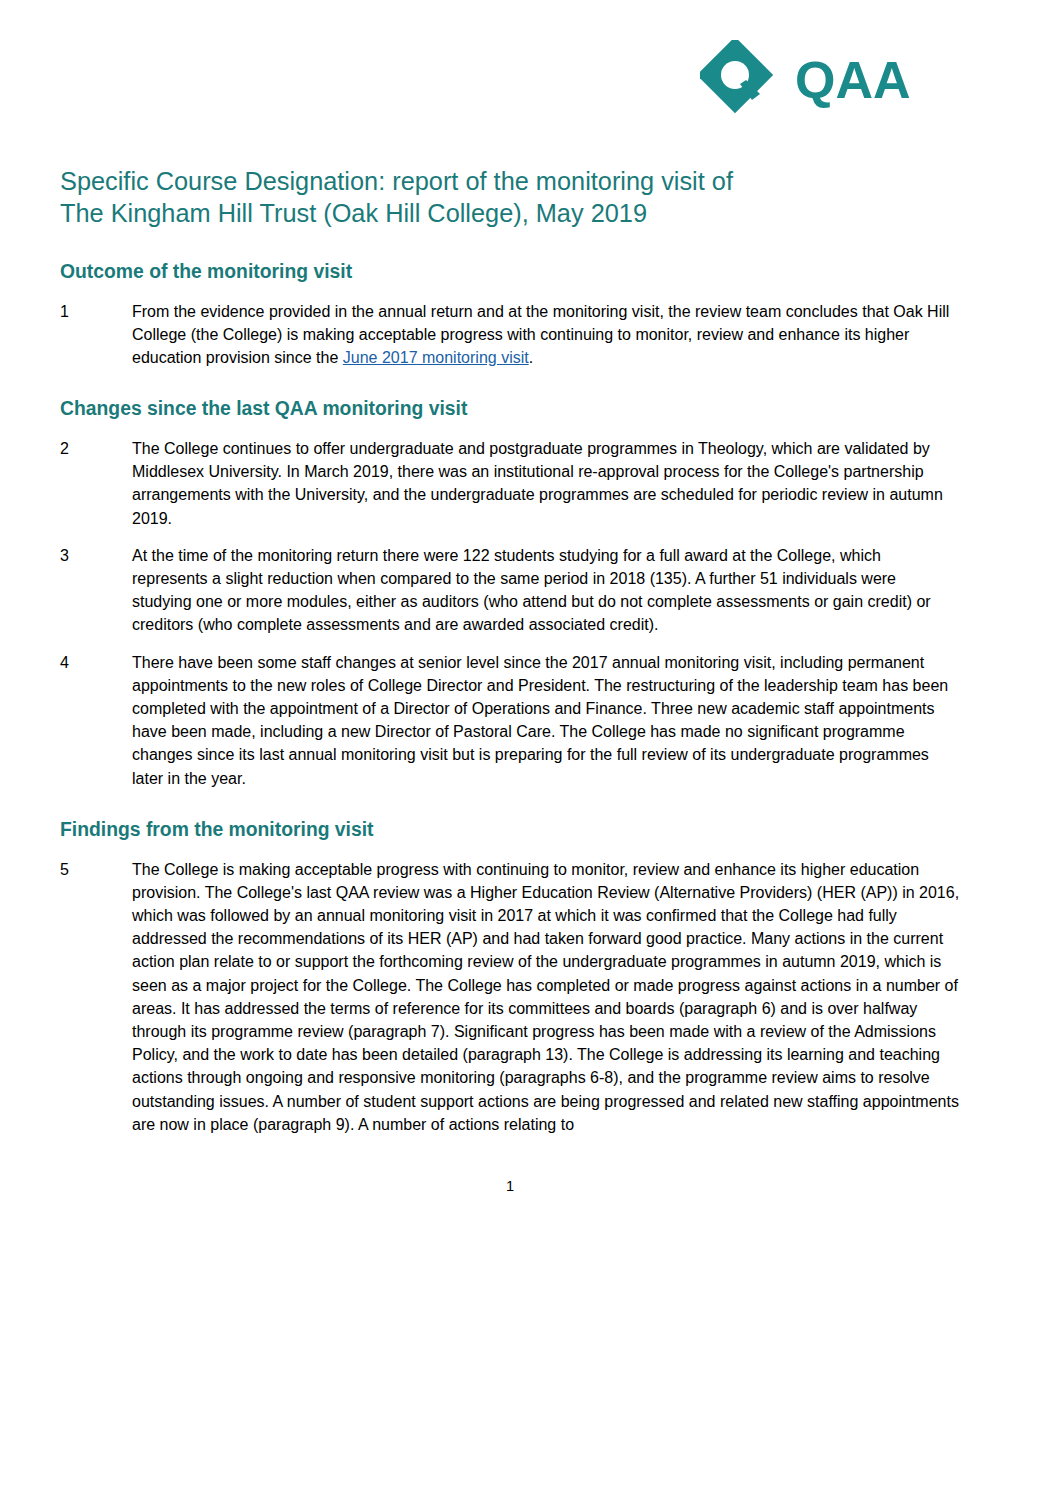QAA
Specific Course Designation: report of the monitoring visit of
The Kingham Hill Trust (Oak Hill College), May 2019
Outcome of the monitoring visit
1
From the evidence provided in the annual return and at the monitoring visit, the review team concludes that Oak Hill College (the College) is making acceptable progress with continuing to monitor, review and enhance its higher education provision since the June 2017 monitoring visit.
Changes since the last QAA monitoring visit
2
The College continues to offer undergraduate and postgraduate programmes in Theology, which are validated by Middlesex University. In March 2019, there was an institutional re-approval process for the College's partnership arrangements with the University, and the undergraduate programmes are scheduled for periodic review in autumn 2019.
3
At the time of the monitoring return there were 122 students studying for a full award at the College, which represents a slight reduction when compared to the same period in 2018 (135). A further 51 individuals were studying one or more modules, either as auditors (who attend but do not complete assessments or gain credit) or creditors (who complete assessments and are awarded associated credit).
4
There have been some staff changes at senior level since the 2017 annual monitoring visit, including permanent appointments to the new roles of College Director and President. The restructuring of the leadership team has been completed with the appointment of a Director of Operations and Finance. Three new academic staff appointments have been made, including a new Director of Pastoral Care. The College has made no significant programme changes since its last annual monitoring visit but is preparing for the full review of its undergraduate programmes later in the year.
Findings from the monitoring visit
5
The College is making acceptable progress with continuing to monitor, review and enhance its higher education provision. The College's last QAA review was a Higher Education Review (Alternative Providers) (HER (AP)) in 2016, which was followed by an annual monitoring visit in 2017 at which it was confirmed that the College had fully addressed the recommendations of its HER (AP) and had taken forward good practice. Many actions in the current action plan relate to or support the forthcoming review of the undergraduate programmes in autumn 2019, which is seen as a major project for the College. The College has completed or made progress against actions in a number of areas. It has addressed the terms of reference for its committees and boards (paragraph 6) and is over halfway through its programme review (paragraph 7). Significant progress has been made with a review of the Admissions Policy, and the work to date has been detailed (paragraph 13). The College is addressing its learning and teaching actions through ongoing and responsive monitoring (paragraphs 6-8), and the programme review aims to resolve outstanding issues. A number of student support actions are being progressed and related new staffing appointments are now in place (paragraph 9). A number of actions relating to
1